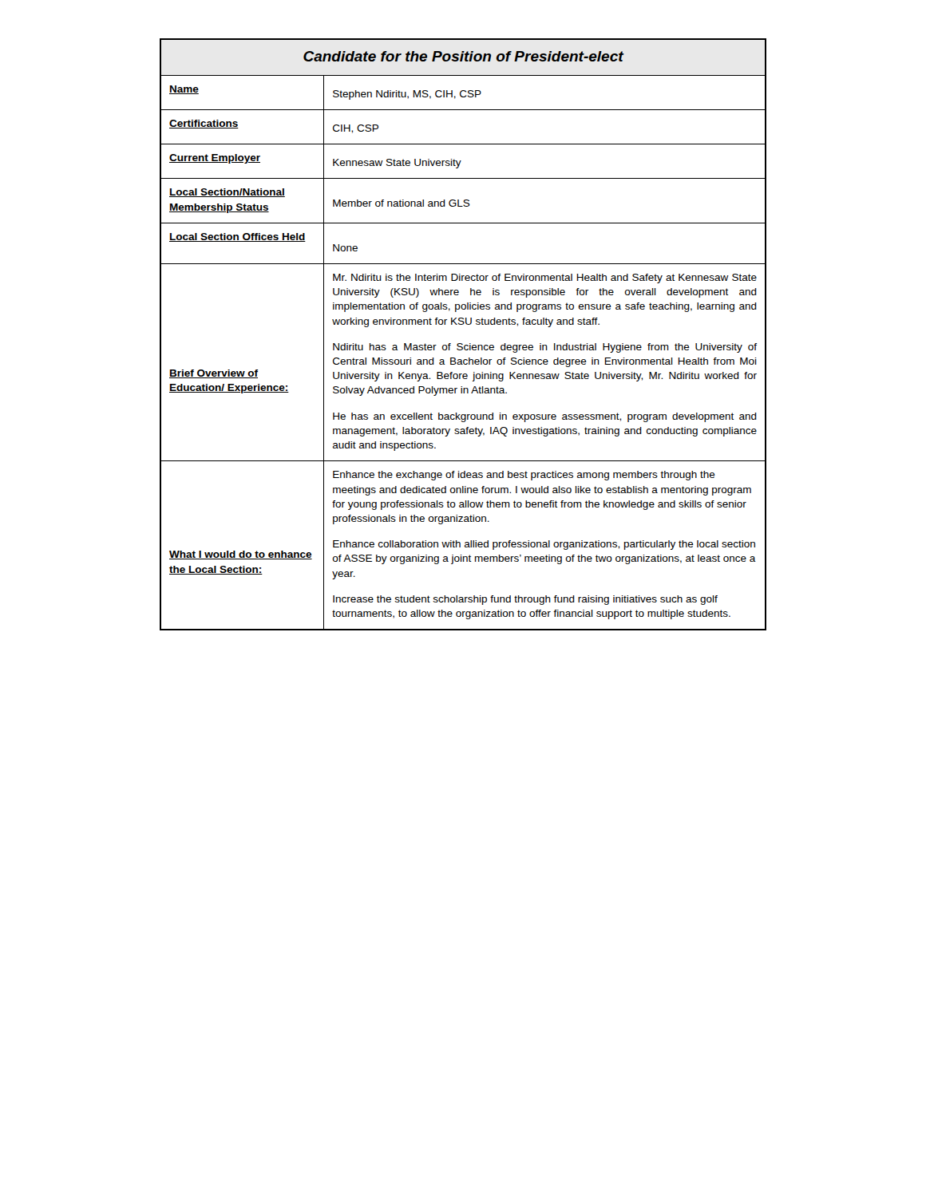| Candidate for the Position of President-elect |
| Name | Stephen Ndiritu, MS, CIH, CSP |
| Certifications | CIH, CSP |
| Current Employer | Kennesaw State University |
| Local Section/National Membership Status | Member of national and GLS |
| Local Section Offices Held | None |
| Brief Overview of Education/ Experience: | Mr. Ndiritu is the Interim Director of Environmental Health and Safety at Kennesaw State University (KSU) where he is responsible for the overall development and implementation of goals, policies and programs to ensure a safe teaching, learning and working environment for KSU students, faculty and staff. Ndiritu has a Master of Science degree in Industrial Hygiene from the University of Central Missouri and a Bachelor of Science degree in Environmental Health from Moi University in Kenya. Before joining Kennesaw State University, Mr. Ndiritu worked for Solvay Advanced Polymer in Atlanta. He has an excellent background in exposure assessment, program development and management, laboratory safety, IAQ investigations, training and conducting compliance audit and inspections. |
| What I would do to enhance the Local Section: | Enhance the exchange of ideas and best practices among members through the meetings and dedicated online forum. I would also like to establish a mentoring program for young professionals to allow them to benefit from the knowledge and skills of senior professionals in the organization. Enhance collaboration with allied professional organizations, particularly the local section of ASSE by organizing a joint members’ meeting of the two organizations, at least once a year. Increase the student scholarship fund through fund raising initiatives such as golf tournaments, to allow the organization to offer financial support to multiple students. |